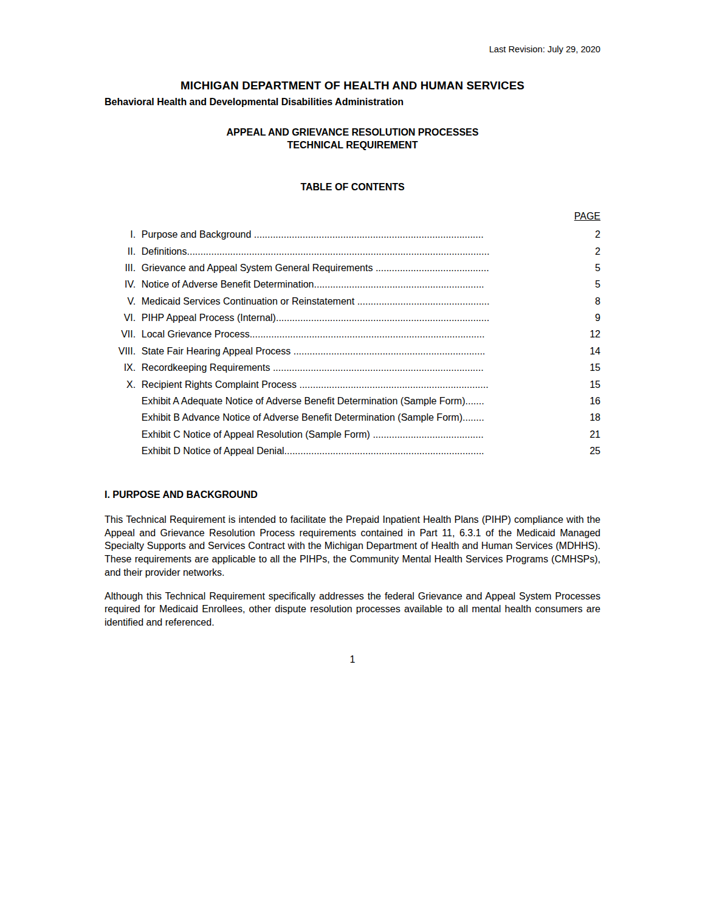Last Revision: July 29, 2020
MICHIGAN DEPARTMENT OF HEALTH AND HUMAN SERVICES
Behavioral Health and Developmental Disabilities Administration
APPEAL AND GRIEVANCE RESOLUTION PROCESSES
TECHNICAL REQUIREMENT
TABLE OF CONTENTS
PAGE
| I. | Purpose and Background ..................................................................................... | 2 |
| II. | Definitions ................................................................................................................ | 2 |
| III. | Grievance and Appeal System General Requirements .......................................... | 5 |
| IV. | Notice of Adverse Benefit Determination ............................................................... | 5 |
| V. | Medicaid Services Continuation or Reinstatement ................................................. | 8 |
| VI. | PIHP Appeal Process (Internal) ............................................................................... | 9 |
| VII. | Local Grievance Process ....................................................................................... | 12 |
| VIII. | State Fair Hearing Appeal Process ....................................................................... | 14 |
| IX. | Recordkeeping Requirements .............................................................................. | 15 |
| X. | Recipient Rights Complaint Process ...................................................................... | 15 |
| | Exhibit A Adequate Notice of Adverse Benefit Determination (Sample Form) ....... | 16 |
| | Exhibit B Advance Notice of Adverse Benefit Determination (Sample Form) ........ | 18 |
| | Exhibit C Notice of Appeal Resolution (Sample Form) ......................................... | 21 |
| | Exhibit D Notice of Appeal Denial .......................................................................... | 25 |
I. PURPOSE AND BACKGROUND
This Technical Requirement is intended to facilitate the Prepaid Inpatient Health Plans (PIHP) compliance with the Appeal and Grievance Resolution Process requirements contained in Part 11, 6.3.1 of the Medicaid Managed Specialty Supports and Services Contract with the Michigan Department of Health and Human Services (MDHHS). These requirements are applicable to all the PIHPs, the Community Mental Health Services Programs (CMHSPs), and their provider networks.
Although this Technical Requirement specifically addresses the federal Grievance and Appeal System Processes required for Medicaid Enrollees, other dispute resolution processes available to all mental health consumers are identified and referenced.
1